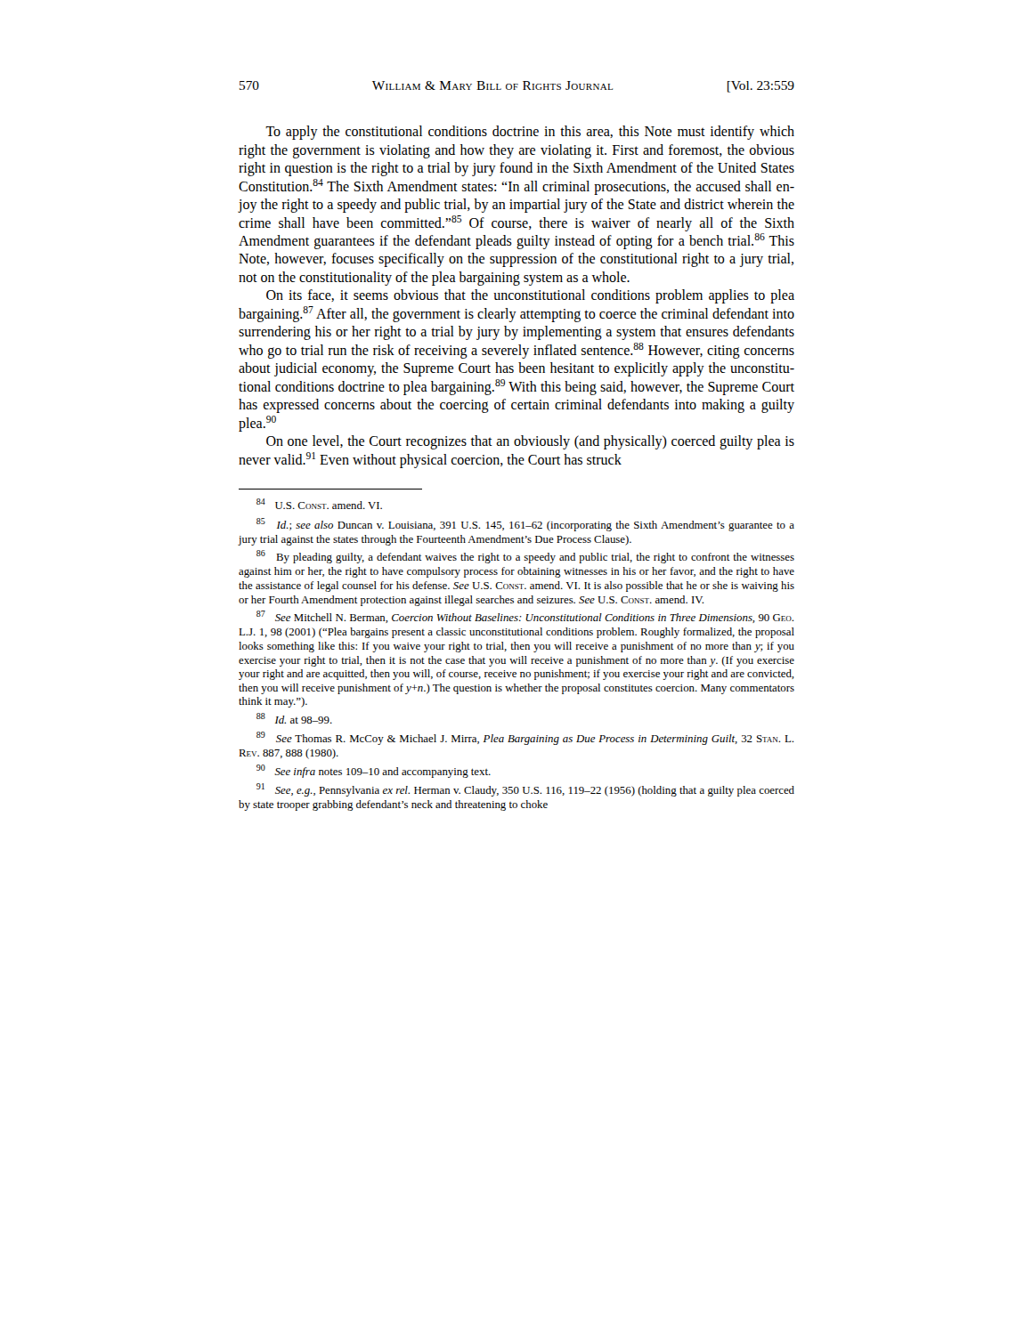570 William & Mary Bill of Rights Journal [Vol. 23:559
To apply the constitutional conditions doctrine in this area, this Note must identify which right the government is violating and how they are violating it. First and foremost, the obvious right in question is the right to a trial by jury found in the Sixth Amendment of the United States Constitution.84 The Sixth Amendment states: “In all criminal prosecutions, the accused shall enjoy the right to a speedy and public trial, by an impartial jury of the State and district wherein the crime shall have been committed.”85 Of course, there is waiver of nearly all of the Sixth Amendment guarantees if the defendant pleads guilty instead of opting for a bench trial.86 This Note, however, focuses specifically on the suppression of the constitutional right to a jury trial, not on the constitutionality of the plea bargaining system as a whole.
On its face, it seems obvious that the unconstitutional conditions problem applies to plea bargaining.87 After all, the government is clearly attempting to coerce the criminal defendant into surrendering his or her right to a trial by jury by implementing a system that ensures defendants who go to trial run the risk of receiving a severely inflated sentence.88 However, citing concerns about judicial economy, the Supreme Court has been hesitant to explicitly apply the unconstitutional conditions doctrine to plea bargaining.89 With this being said, however, the Supreme Court has expressed concerns about the coercing of certain criminal defendants into making a guilty plea.90
On one level, the Court recognizes that an obviously (and physically) coerced guilty plea is never valid.91 Even without physical coercion, the Court has struck
84 U.S. Const. amend. VI.
85 Id.; see also Duncan v. Louisiana, 391 U.S. 145, 161–62 (incorporating the Sixth Amendment’s guarantee to a jury trial against the states through the Fourteenth Amendment’s Due Process Clause).
86 By pleading guilty, a defendant waives the right to a speedy and public trial, the right to confront the witnesses against him or her, the right to have compulsory process for obtaining witnesses in his or her favor, and the right to have the assistance of legal counsel for his defense. See U.S. Const. amend. VI. It is also possible that he or she is waiving his or her Fourth Amendment protection against illegal searches and seizures. See U.S. Const. amend. IV.
87 See Mitchell N. Berman, Coercion Without Baselines: Unconstitutional Conditions in Three Dimensions, 90 Geo. L.J. 1, 98 (2001) (“Plea bargains present a classic unconstitutional conditions problem. Roughly formalized, the proposal looks something like this: If you waive your right to trial, then you will receive a punishment of no more than y; if you exercise your right to trial, then it is not the case that you will receive a punishment of no more than y. (If you exercise your right and are acquitted, then you will, of course, receive no punishment; if you exercise your right and are convicted, then you will receive punishment of y+n.) The question is whether the proposal constitutes coercion. Many commentators think it may.”).
88 Id. at 98–99.
89 See Thomas R. McCoy & Michael J. Mirra, Plea Bargaining as Due Process in Determining Guilt, 32 Stan. L. Rev. 887, 888 (1980).
90 See infra notes 109–10 and accompanying text.
91 See, e.g., Pennsylvania ex rel. Herman v. Claudy, 350 U.S. 116, 119–22 (1956) (holding that a guilty plea coerced by state trooper grabbing defendant’s neck and threatening to choke